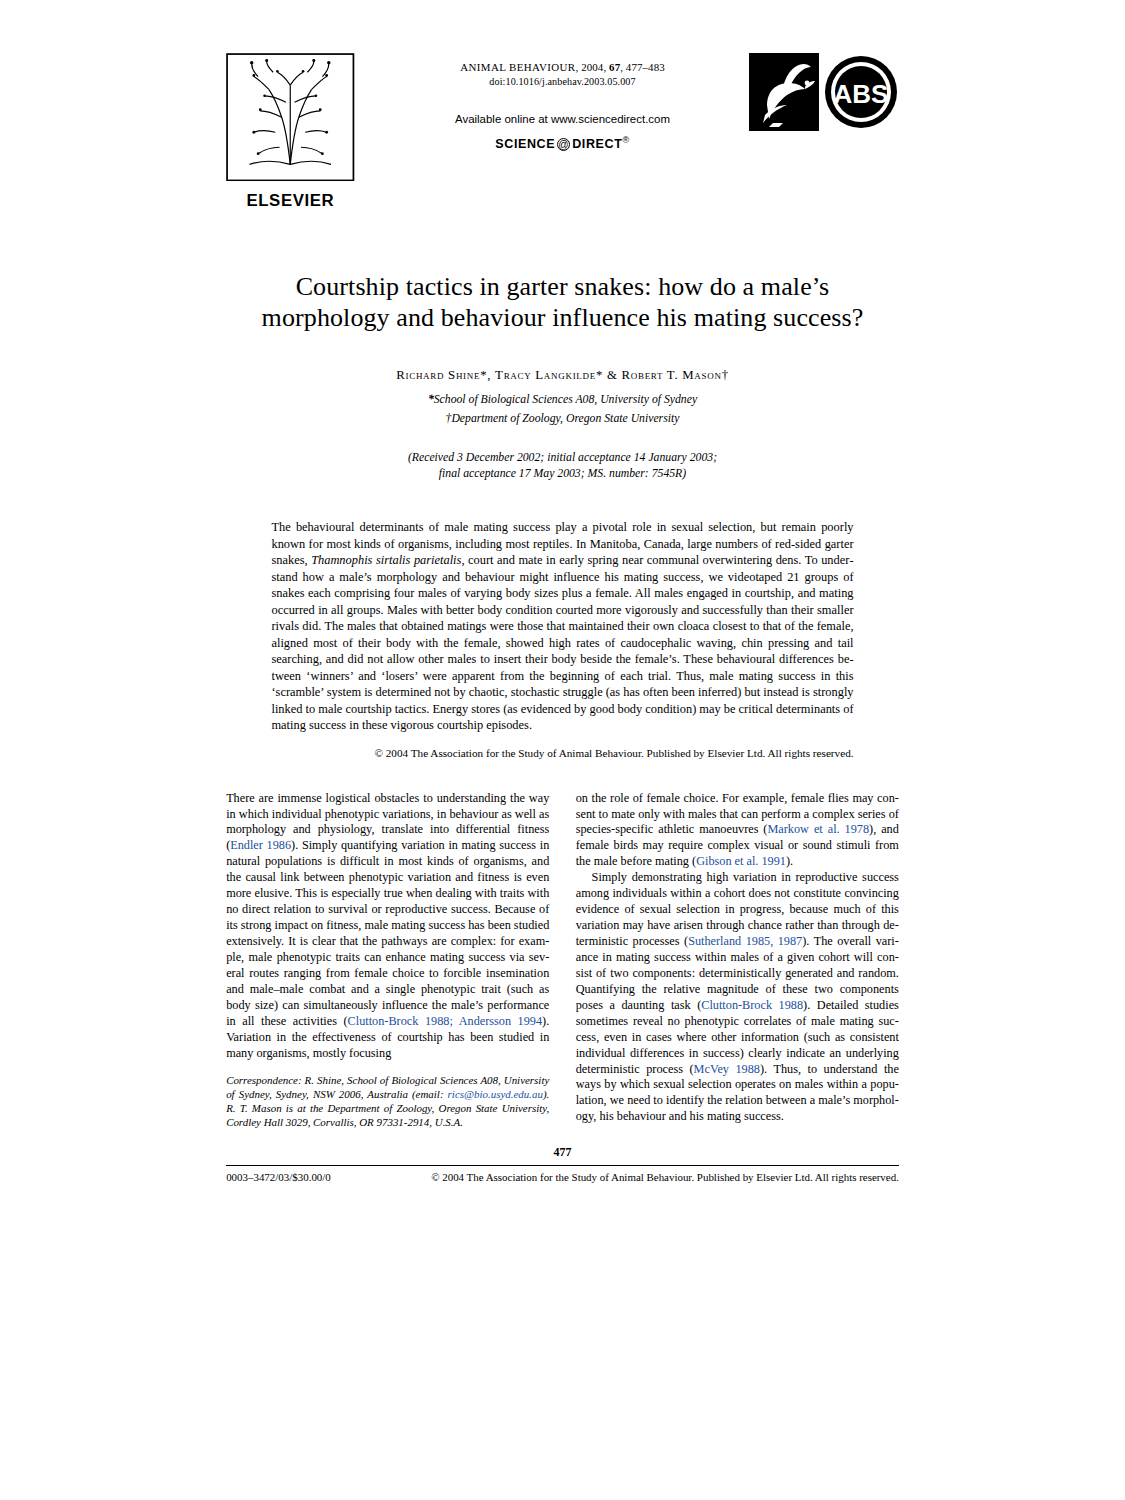ELSEVIER
ANIMAL BEHAVIOUR, 2004, 67, 477–483
doi:10.1016/j.anbehav.2003.05.007
Available online at www.sciencedirect.com
SCIENCE@DIRECT®
ABS
Courtship tactics in garter snakes: how do a male’s
morphology and behaviour influence his mating success?
Richard Shine*, Tracy Langkilde* & Robert T. Mason†
*School of Biological Sciences A08, University of Sydney
†Department of Zoology, Oregon State University
(Received 3 December 2002; initial acceptance 14 January 2003;
final acceptance 17 May 2003; MS. number: 7545R)
The behavioural determinants of male mating success play a pivotal role in sexual selection, but remain poorly known for most kinds of organisms, including most reptiles. In Manitoba, Canada, large numbers of red-sided garter snakes, Thamnophis sirtalis parietalis, court and mate in early spring near communal overwintering dens. To understand how a male’s morphology and behaviour might influence his mating success, we videotaped 21 groups of snakes each comprising four males of varying body sizes plus a female. All males engaged in courtship, and mating occurred in all groups. Males with better body condition courted more vigorously and successfully than their smaller rivals did. The males that obtained matings were those that maintained their own cloaca closest to that of the female, aligned most of their body with the female, showed high rates of caudocephalic waving, chin pressing and tail searching, and did not allow other males to insert their body beside the female’s. These behavioural differences between ‘winners’ and ‘losers’ were apparent from the beginning of each trial. Thus, male mating success in this ‘scramble’ system is determined not by chaotic, stochastic struggle (as has often been inferred) but instead is strongly linked to male courtship tactics. Energy stores (as evidenced by good body condition) may be critical determinants of mating success in these vigorous courtship episodes.
© 2004 The Association for the Study of Animal Behaviour. Published by Elsevier Ltd. All rights reserved.
There are immense logistical obstacles to understanding the way in which individual phenotypic variations, in behaviour as well as morphology and physiology, translate into differential fitness (Endler 1986). Simply quantifying variation in mating success in natural populations is difficult in most kinds of organisms, and the causal link between phenotypic variation and fitness is even more elusive. This is especially true when dealing with traits with no direct relation to survival or reproductive success. Because of its strong impact on fitness, male mating success has been studied extensively. It is clear that the pathways are complex: for example, male phenotypic traits can enhance mating success via several routes ranging from female choice to forcible insemination and male–male combat and a single phenotypic trait (such as body size) can simultaneously influence the male’s performance in all these activities (Clutton-Brock 1988; Andersson 1994). Variation in the effectiveness of courtship has been studied in many organisms, mostly focusing
Correspondence: R. Shine, School of Biological Sciences A08, University of Sydney, Sydney, NSW 2006, Australia (email: rics@bio.usyd.edu.au). R. T. Mason is at the Department of Zoology, Oregon State University, Cordley Hall 3029, Corvallis, OR 97331-2914, U.S.A.
on the role of female choice. For example, female flies may consent to mate only with males that can perform a complex series of species-specific athletic manoeuvres (Markow et al. 1978), and female birds may require complex visual or sound stimuli from the male before mating (Gibson et al. 1991).
Simply demonstrating high variation in reproductive success among individuals within a cohort does not constitute convincing evidence of sexual selection in progress, because much of this variation may have arisen through chance rather than through deterministic processes (Sutherland 1985, 1987). The overall variance in mating success within males of a given cohort will consist of two components: deterministically generated and random. Quantifying the relative magnitude of these two components poses a daunting task (Clutton-Brock 1988). Detailed studies sometimes reveal no phenotypic correlates of male mating success, even in cases where other information (such as consistent individual differences in success) clearly indicate an underlying deterministic process (McVey 1988). Thus, to understand the ways by which sexual selection operates on males within a population, we need to identify the relation between a male’s morphology, his behaviour and his mating success.
477
0003–3472/03/$30.00/0
© 2004 The Association for the Study of Animal Behaviour. Published by Elsevier Ltd. All rights reserved.